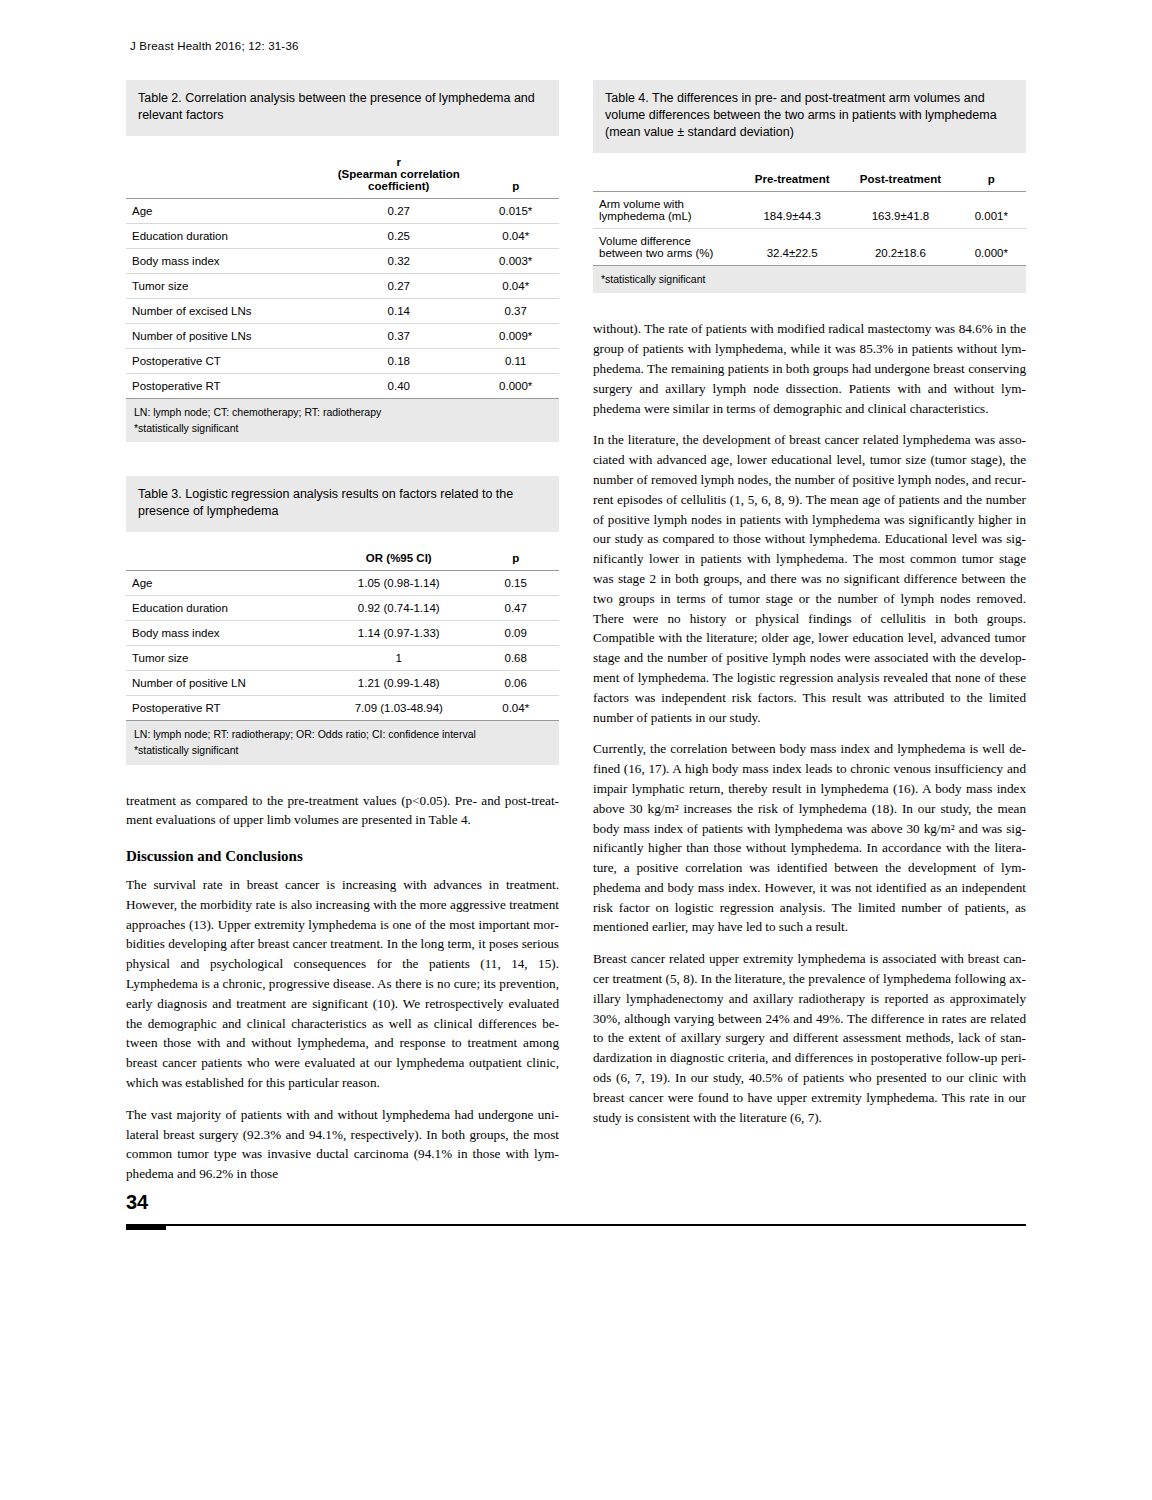J Breast Health 2016; 12: 31-36
Table 2. Correlation analysis between the presence of lymphedema and relevant factors
| | r (Spearman correlation coefficient) | p |
| --- | --- | --- |
| Age | 0.27 | 0.015* |
| Education duration | 0.25 | 0.04* |
| Body mass index | 0.32 | 0.003* |
| Tumor size | 0.27 | 0.04* |
| Number of excised LNs | 0.14 | 0.37 |
| Number of positive LNs | 0.37 | 0.009* |
| Postoperative CT | 0.18 | 0.11 |
| Postoperative RT | 0.40 | 0.000* |
LN: lymph node; CT: chemotherapy; RT: radiotherapy
*statistically significant
Table 3. Logistic regression analysis results on factors related to the presence of lymphedema
| | OR (%95 CI) | p |
| --- | --- | --- |
| Age | 1.05 (0.98-1.14) | 0.15 |
| Education duration | 0.92 (0.74-1.14) | 0.47 |
| Body mass index | 1.14 (0.97-1.33) | 0.09 |
| Tumor size | 1 | 0.68 |
| Number of positive LN | 1.21 (0.99-1.48) | 0.06 |
| Postoperative RT | 7.09 (1.03-48.94) | 0.04* |
LN: lymph node; RT: radiotherapy; OR: Odds ratio; CI: confidence interval
*statistically significant
treatment as compared to the pre-treatment values (p<0.05). Pre- and post-treatment evaluations of upper limb volumes are presented in Table 4.
Discussion and Conclusions
The survival rate in breast cancer is increasing with advances in treatment. However, the morbidity rate is also increasing with the more aggressive treatment approaches (13). Upper extremity lymphedema is one of the most important morbidities developing after breast cancer treatment. In the long term, it poses serious physical and psychological consequences for the patients (11, 14, 15). Lymphedema is a chronic, progressive disease. As there is no cure; its prevention, early diagnosis and treatment are significant (10). We retrospectively evaluated the demographic and clinical characteristics as well as clinical differences between those with and without lymphedema, and response to treatment among breast cancer patients who were evaluated at our lymphedema outpatient clinic, which was established for this particular reason.
The vast majority of patients with and without lymphedema had undergone unilateral breast surgery (92.3% and 94.1%, respectively). In both groups, the most common tumor type was invasive ductal carcinoma (94.1% in those with lymphedema and 96.2% in those
Table 4. The differences in pre- and post-treatment arm volumes and volume differences between the two arms in patients with lymphedema (mean value ± standard deviation)
| | Pre-treatment | Post-treatment | p |
| --- | --- | --- | --- |
| Arm volume with lymphedema (mL) | 184.9±44.3 | 163.9±41.8 | 0.001* |
| Volume difference between two arms (%) | 32.4±22.5 | 20.2±18.6 | 0.000* |
*statistically significant
without). The rate of patients with modified radical mastectomy was 84.6% in the group of patients with lymphedema, while it was 85.3% in patients without lymphedema. The remaining patients in both groups had undergone breast conserving surgery and axillary lymph node dissection. Patients with and without lymphedema were similar in terms of demographic and clinical characteristics.
In the literature, the development of breast cancer related lymphedema was associated with advanced age, lower educational level, tumor size (tumor stage), the number of removed lymph nodes, the number of positive lymph nodes, and recurrent episodes of cellulitis (1, 5, 6, 8, 9). The mean age of patients and the number of positive lymph nodes in patients with lymphedema was significantly higher in our study as compared to those without lymphedema. Educational level was significantly lower in patients with lymphedema. The most common tumor stage was stage 2 in both groups, and there was no significant difference between the two groups in terms of tumor stage or the number of lymph nodes removed. There were no history or physical findings of cellulitis in both groups. Compatible with the literature; older age, lower education level, advanced tumor stage and the number of positive lymph nodes were associated with the development of lymphedema. The logistic regression analysis revealed that none of these factors was independent risk factors. This result was attributed to the limited number of patients in our study.
Currently, the correlation between body mass index and lymphedema is well defined (16, 17). A high body mass index leads to chronic venous insufficiency and impair lymphatic return, thereby result in lymphedema (16). A body mass index above 30 kg/m² increases the risk of lymphedema (18). In our study, the mean body mass index of patients with lymphedema was above 30 kg/m² and was significantly higher than those without lymphedema. In accordance with the literature, a positive correlation was identified between the development of lymphedema and body mass index. However, it was not identified as an independent risk factor on logistic regression analysis. The limited number of patients, as mentioned earlier, may have led to such a result.
Breast cancer related upper extremity lymphedema is associated with breast cancer treatment (5, 8). In the literature, the prevalence of lymphedema following axillary lymphadenectomy and axillary radiotherapy is reported as approximately 30%, although varying between 24% and 49%. The difference in rates are related to the extent of axillary surgery and different assessment methods, lack of standardization in diagnostic criteria, and differences in postoperative follow-up periods (6, 7, 19). In our study, 40.5% of patients who presented to our clinic with breast cancer were found to have upper extremity lymphedema. This rate in our study is consistent with the literature (6, 7).
34